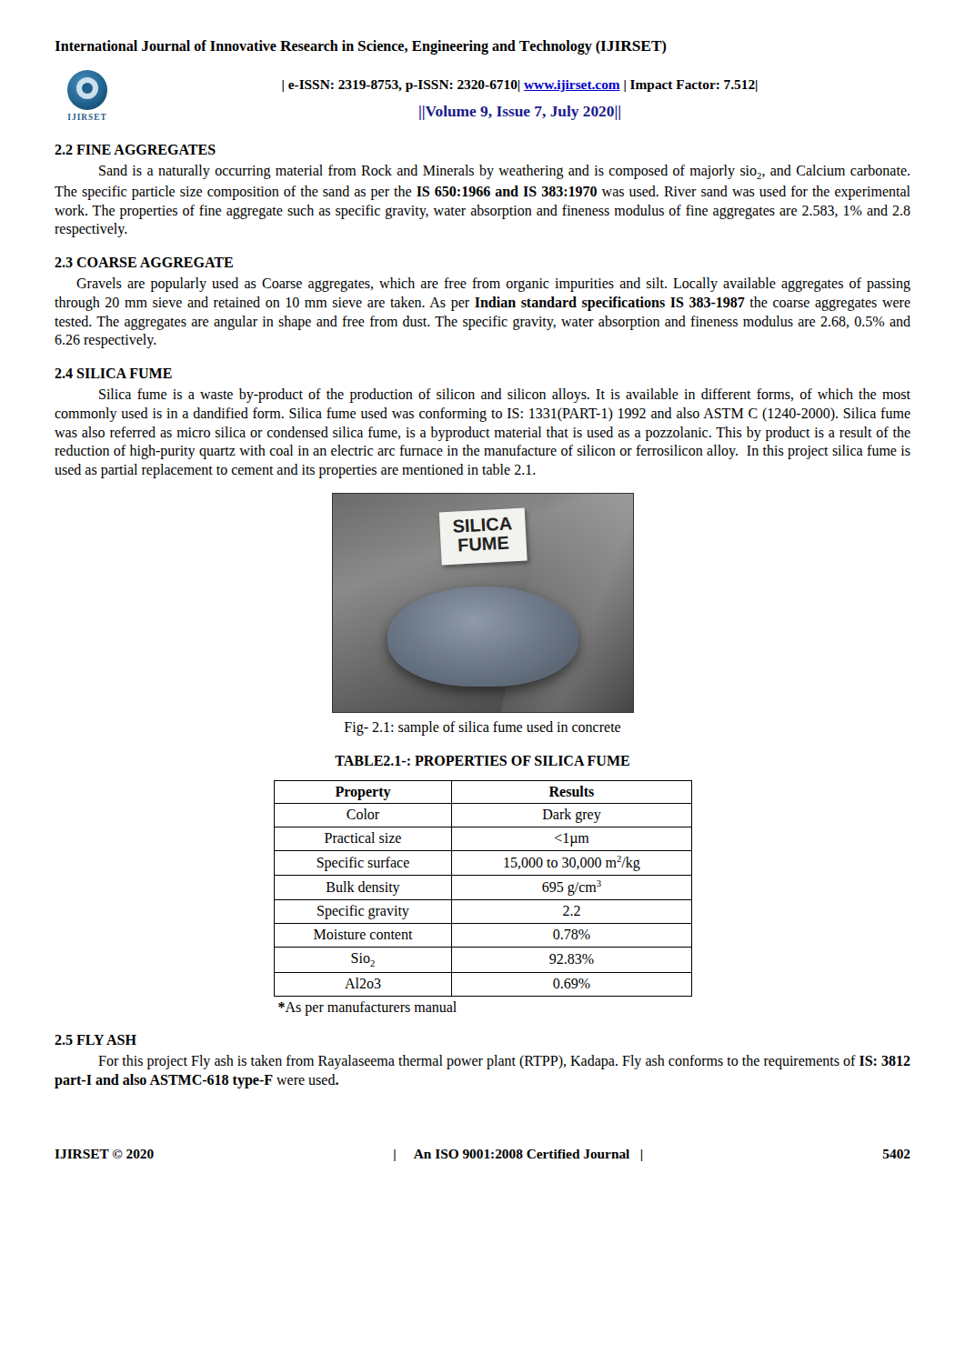International Journal of Innovative Research in Science, Engineering and Technology (IJIRSET)
IJIRSET
| e-ISSN: 2319-8753, p-ISSN: 2320-6710| www.ijirset.com | Impact Factor: 7.512|
||Volume 9, Issue 7, July 2020||
2.2 FINE AGGREGATES
Sand is a naturally occurring material from Rock and Minerals by weathering and is composed of majorly sio2, and Calcium carbonate. The specific particle size composition of the sand as per the IS 650:1966 and IS 383:1970 was used. River sand was used for the experimental work. The properties of fine aggregate such as specific gravity, water absorption and fineness modulus of fine aggregates are 2.583, 1% and 2.8 respectively.
2.3 COARSE AGGREGATE
Gravels are popularly used as Coarse aggregates, which are free from organic impurities and silt. Locally available aggregates of passing through 20 mm sieve and retained on 10 mm sieve are taken. As per Indian standard specifications IS 383-1987 the coarse aggregates were tested. The aggregates are angular in shape and free from dust. The specific gravity, water absorption and fineness modulus are 2.68, 0.5% and 6.26 respectively.
2.4 SILICA FUME
Silica fume is a waste by-product of the production of silicon and silicon alloys. It is available in different forms, of which the most commonly used is in a dandified form. Silica fume used was conforming to IS: 1331(PART-1) 1992 and also ASTM C (1240-2000). Silica fume was also referred as micro silica or condensed silica fume, is a byproduct material that is used as a pozzolanic. This by product is a result of the reduction of high-purity quartz with coal in an electric arc furnace in the manufacture of silicon or ferrosilicon alloy. In this project silica fume is used as partial replacement to cement and its properties are mentioned in table 2.1.
SILICA
FUME
Fig- 2.1: sample of silica fume used in concrete
TABLE2.1-: PROPERTIES OF SILICA FUME
| Property | Results |
| Color | Dark grey |
| Practical size | <1µm |
| Specific surface | 15,000 to 30,000 m 2 /kg |
| Bulk density | 695 g/cm 3 |
| Specific gravity | 2.2 |
| Moisture content | 0.78% |
| Sio 2 | 92.83% |
| Al2o3 | 0.69% |
*As per manufacturers manual
2.5 FLY ASH
For this project Fly ash is taken from Rayalaseema thermal power plant (RTPP), Kadapa. Fly ash conforms to the requirements of IS: 3812 part-I and also ASTMC-618 type-F were used.
IJIRSET © 2020
| An ISO 9001:2008 Certified Journal |
5402